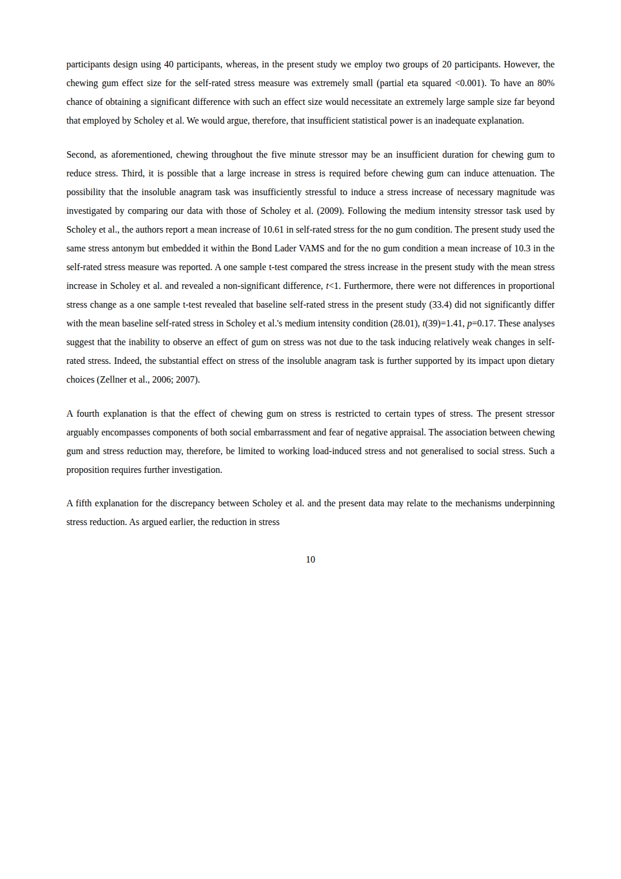participants design using 40 participants, whereas, in the present study we employ two groups of 20 participants. However, the chewing gum effect size for the self-rated stress measure was extremely small (partial eta squared <0.001). To have an 80% chance of obtaining a significant difference with such an effect size would necessitate an extremely large sample size far beyond that employed by Scholey et al. We would argue, therefore, that insufficient statistical power is an inadequate explanation.
Second, as aforementioned, chewing throughout the five minute stressor may be an insufficient duration for chewing gum to reduce stress. Third, it is possible that a large increase in stress is required before chewing gum can induce attenuation. The possibility that the insoluble anagram task was insufficiently stressful to induce a stress increase of necessary magnitude was investigated by comparing our data with those of Scholey et al. (2009). Following the medium intensity stressor task used by Scholey et al., the authors report a mean increase of 10.61 in self-rated stress for the no gum condition. The present study used the same stress antonym but embedded it within the Bond Lader VAMS and for the no gum condition a mean increase of 10.3 in the self-rated stress measure was reported. A one sample t-test compared the stress increase in the present study with the mean stress increase in Scholey et al. and revealed a non-significant difference, t<1. Furthermore, there were not differences in proportional stress change as a one sample t-test revealed that baseline self-rated stress in the present study (33.4) did not significantly differ with the mean baseline self-rated stress in Scholey et al.'s medium intensity condition (28.01), t(39)=1.41, p=0.17. These analyses suggest that the inability to observe an effect of gum on stress was not due to the task inducing relatively weak changes in self-rated stress. Indeed, the substantial effect on stress of the insoluble anagram task is further supported by its impact upon dietary choices (Zellner et al., 2006; 2007).
A fourth explanation is that the effect of chewing gum on stress is restricted to certain types of stress. The present stressor arguably encompasses components of both social embarrassment and fear of negative appraisal. The association between chewing gum and stress reduction may, therefore, be limited to working load-induced stress and not generalised to social stress. Such a proposition requires further investigation.
A fifth explanation for the discrepancy between Scholey et al. and the present data may relate to the mechanisms underpinning stress reduction. As argued earlier, the reduction in stress
10